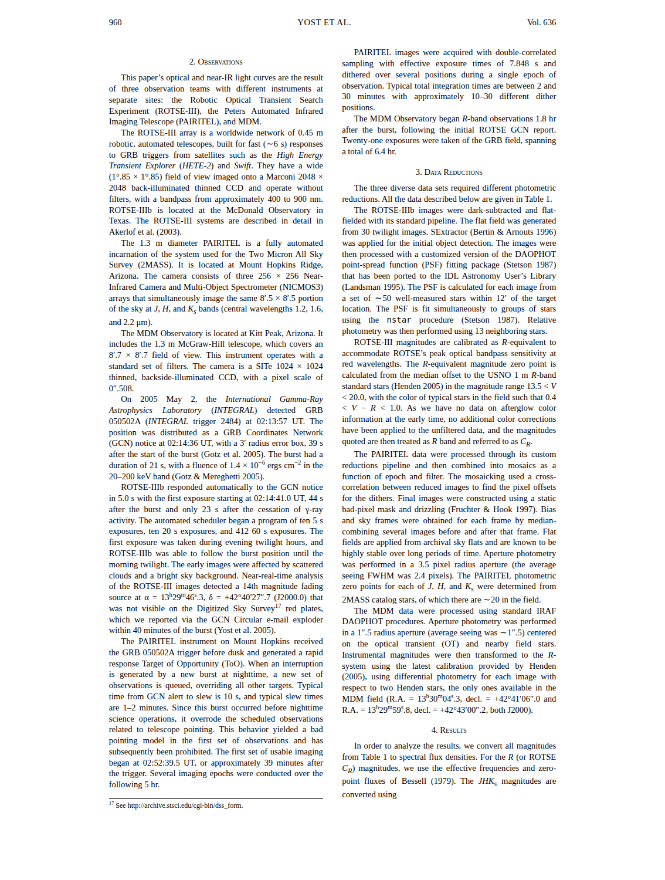960 YOST ET AL. Vol. 636
2. Observations
This paper’s optical and near-IR light curves are the result of three observation teams with different instruments at separate sites: the Robotic Optical Transient Search Experiment (ROTSE-III), the Peters Automated Infrared Imaging Telescope (PAIRITEL), and MDM.
The ROTSE-III array is a worldwide network of 0.45 m robotic, automated telescopes, built for fast (∼6 s) responses to GRB triggers from satellites such as the High Energy Transient Explorer (HETE-2) and Swift. They have a wide (1°.85 × 1°.85) field of view imaged onto a Marconi 2048 × 2048 back-illuminated thinned CCD and operate without filters, with a bandpass from approximately 400 to 900 nm. ROTSE-IIIb is located at the McDonald Observatory in Texas. The ROTSE-III systems are described in detail in Akerlof et al. (2003).
The 1.3 m diameter PAIRITEL is a fully automated incarnation of the system used for the Two Micron All Sky Survey (2MASS). It is located at Mount Hopkins Ridge, Arizona. The camera consists of three 256 × 256 Near-Infrared Camera and Multi-Object Spectrometer (NICMOS3) arrays that simultaneously image the same 8′.5 × 8′.5 portion of the sky at J, H, and Ks bands (central wavelengths 1.2, 1.6, and 2.2 μm).
The MDM Observatory is located at Kitt Peak, Arizona. It includes the 1.3 m McGraw-Hill telescope, which covers an 8′.7 × 8′.7 field of view. This instrument operates with a standard set of filters. The camera is a SITe 1024 × 1024 thinned, backside-illuminated CCD, with a pixel scale of 0″.508.
On 2005 May 2, the International Gamma-Ray Astrophysics Laboratory (INTEGRAL) detected GRB 050502A (INTEGRAL trigger 2484) at 02:13:57 UT. The position was distributed as a GRB Coordinates Network (GCN) notice at 02:14:36 UT, with a 3′ radius error box, 39 s after the start of the burst (Gotz et al. 2005). The burst had a duration of 21 s, with a fluence of 1.4 × 10−6 ergs cm−2 in the 20–200 keV band (Gotz & Mereghetti 2005).
ROTSE-IIIb responded automatically to the GCN notice in 5.0 s with the first exposure starting at 02:14:41.0 UT, 44 s after the burst and only 23 s after the cessation of γ-ray activity. The automated scheduler began a program of ten 5 s exposures, ten 20 s exposures, and 412 60 s exposures. The first exposure was taken during evening twilight hours, and ROTSE-IIIb was able to follow the burst position until the morning twilight. The early images were affected by scattered clouds and a bright sky background. Near-real-time analysis of the ROTSE-III images detected a 14th magnitude fading source at α = 13h29m46s.3, δ = +42°40′27″.7 (J2000.0) that was not visible on the Digitized Sky Survey17 red plates, which we reported via the GCN Circular e-mail exploder within 40 minutes of the burst (Yost et al. 2005).
The PAIRITEL instrument on Mount Hopkins received the GRB 050502A trigger before dusk and generated a rapid response Target of Opportunity (ToO). When an interruption is generated by a new burst at nighttime, a new set of observations is queued, overriding all other targets. Typical time from GCN alert to slew is 10 s, and typical slew times are 1–2 minutes. Since this burst occurred before nighttime science operations, it overrode the scheduled observations related to telescope pointing. This behavior yielded a bad pointing model in the first set of observations and has subsequently been prohibited. The first set of usable imaging began at 02:52:39.5 UT, or approximately 39 minutes after the trigger. Several imaging epochs were conducted over the following 5 hr.
17 See http://archive.stsci.edu/cgi-bin/dss_form.
PAIRITEL images were acquired with double-correlated sampling with effective exposure times of 7.848 s and dithered over several positions during a single epoch of observation. Typical total integration times are between 2 and 30 minutes with approximately 10–30 different dither positions.
The MDM Observatory began R-band observations 1.8 hr after the burst, following the initial ROTSE GCN report. Twenty-one exposures were taken of the GRB field, spanning a total of 6.4 hr.
3. Data Reductions
The three diverse data sets required different photometric reductions. All the data described below are given in Table 1.
The ROTSE-IIIb images were dark-subtracted and flat-fielded with its standard pipeline. The flat field was generated from 30 twilight images. SExtractor (Bertin & Arnouts 1996) was applied for the initial object detection. The images were then processed with a customized version of the DAOPHOT point-spread function (PSF) fitting package (Stetson 1987) that has been ported to the IDL Astronomy User’s Library (Landsman 1995). The PSF is calculated for each image from a set of ∼50 well-measured stars within 12′ of the target location. The PSF is fit simultaneously to groups of stars using the nstar procedure (Stetson 1987). Relative photometry was then performed using 13 neighboring stars.
ROTSE-III magnitudes are calibrated as R-equivalent to accommodate ROTSE’s peak optical bandpass sensitivity at red wavelengths. The R-equivalent magnitude zero point is calculated from the median offset to the USNO 1 m R-band standard stars (Henden 2005) in the magnitude range 13.5 < V < 20.0, with the color of typical stars in the field such that 0.4 < V − R < 1.0. As we have no data on afterglow color information at the early time, no additional color corrections have been applied to the unfiltered data, and the magnitudes quoted are then treated as R band and referred to as CR.
The PAIRITEL data were processed through its custom reductions pipeline and then combined into mosaics as a function of epoch and filter. The mosaicking used a cross-correlation between reduced images to find the pixel offsets for the dithers. Final images were constructed using a static bad-pixel mask and drizzling (Fruchter & Hook 1997). Bias and sky frames were obtained for each frame by median-combining several images before and after that frame. Flat fields are applied from archival sky flats and are known to be highly stable over long periods of time. Aperture photometry was performed in a 3.5 pixel radius aperture (the average seeing FWHM was 2.4 pixels). The PAIRITEL photometric zero points for each of J, H, and Ks were determined from 2MASS catalog stars, of which there are ∼20 in the field.
The MDM data were processed using standard IRAF DAOPHOT procedures. Aperture photometry was performed in a 1″.5 radius aperture (average seeing was ∼1″.5) centered on the optical transient (OT) and nearby field stars. Instrumental magnitudes were then transformed to the R-system using the latest calibration provided by Henden (2005), using differential photometry for each image with respect to two Henden stars, the only ones available in the MDM field (R.A. = 13h30m04s.3, decl. = +42°41′06″.0 and R.A. = 13h29m59s.8, decl. = +42°43′00″.2, both J2000).
4. Results
In order to analyze the results, we convert all magnitudes from Table 1 to spectral flux densities. For the R (or ROTSE CR) magnitudes, we use the effective frequencies and zero-point fluxes of Bessell (1979). The JHKs magnitudes are converted using